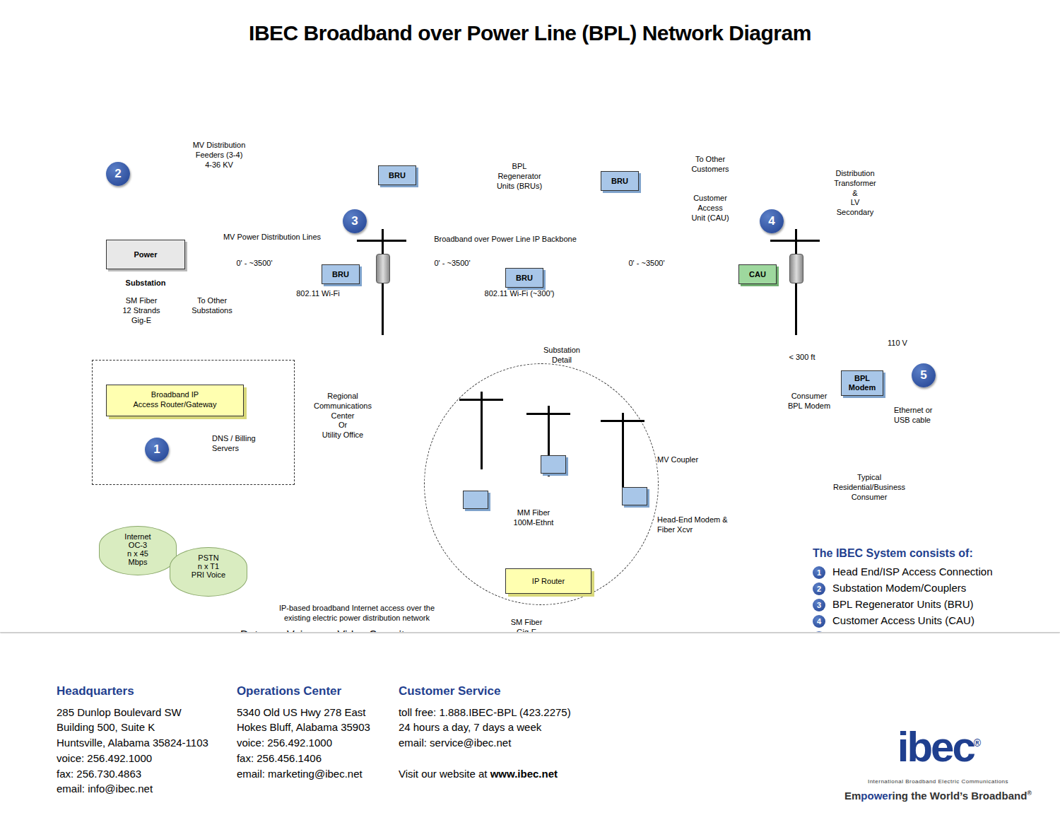IBEC Broadband over Power Line (BPL) Network Diagram
2
3
4
1
5
MV Distribution
Feeders (3-4)
4-36 KV
BPL
Regenerator
Units (BRUs)
To Other
Customers
Distribution
Transformer
&
LV
Secondary
Customer
Access
Unit (CAU)
Power
Substation
MV Power Distribution Lines
Broadband over Power Line IP Backbone
0' - ~3500'
0' - ~3500'
0' - ~3500'
BRU
BRU
BRU
BRU
CAU
802.11 Wi-Fi
802.11 Wi-Fi (~300')
SM Fiber
12 Strands
Gig-E
To Other
Substations
Broadband IP
Access Router/Gateway
DNS / Billing
Servers
Regional
Communications
Center
Or
Utility Office
Internet
OC-3
n x 45
Mbps
PSTN
n x T1
PRI Voice
IP-based broadband Internet access over the
existing electric power distribution network
• Data • Voice • Video Security
Substation
Detail
MV Coupler
MM Fiber
100M-Ethnt
Head-End Modem &
Fiber Xcvr
IP Router
SM Fiber
Gig-E
< 300 ft
110 V
BPL
Modem
Consumer
BPL Modem
Ethernet or
USB cable
Typical
Residential/Business
Consumer
The IBEC System consists of:
1 Head End/ISP Access Connection
2 Substation Modem/Couplers
3 BPL Regenerator Units (BRU)
4 Customer Access Units (CAU)
5 BPL Modems
Headquarters
285 Dunlop Boulevard SW
Building 500, Suite K
Huntsville, Alabama 35824-1103
voice: 256.492.1000
fax: 256.730.4863
email: info@ibec.net
Operations Center
5340 Old US Hwy 278 East
Hokes Bluff, Alabama 35903
voice: 256.492.1000
fax: 256.456.1406
email: marketing@ibec.net
Customer Service
toll free: 1.888.IBEC-BPL (423.2275)
24 hours a day, 7 days a week
email: service@ibec.net
Visit our website at www.ibec.net
ibec®
International Broadband Electric Communications
Empowering the World’s Broadband®